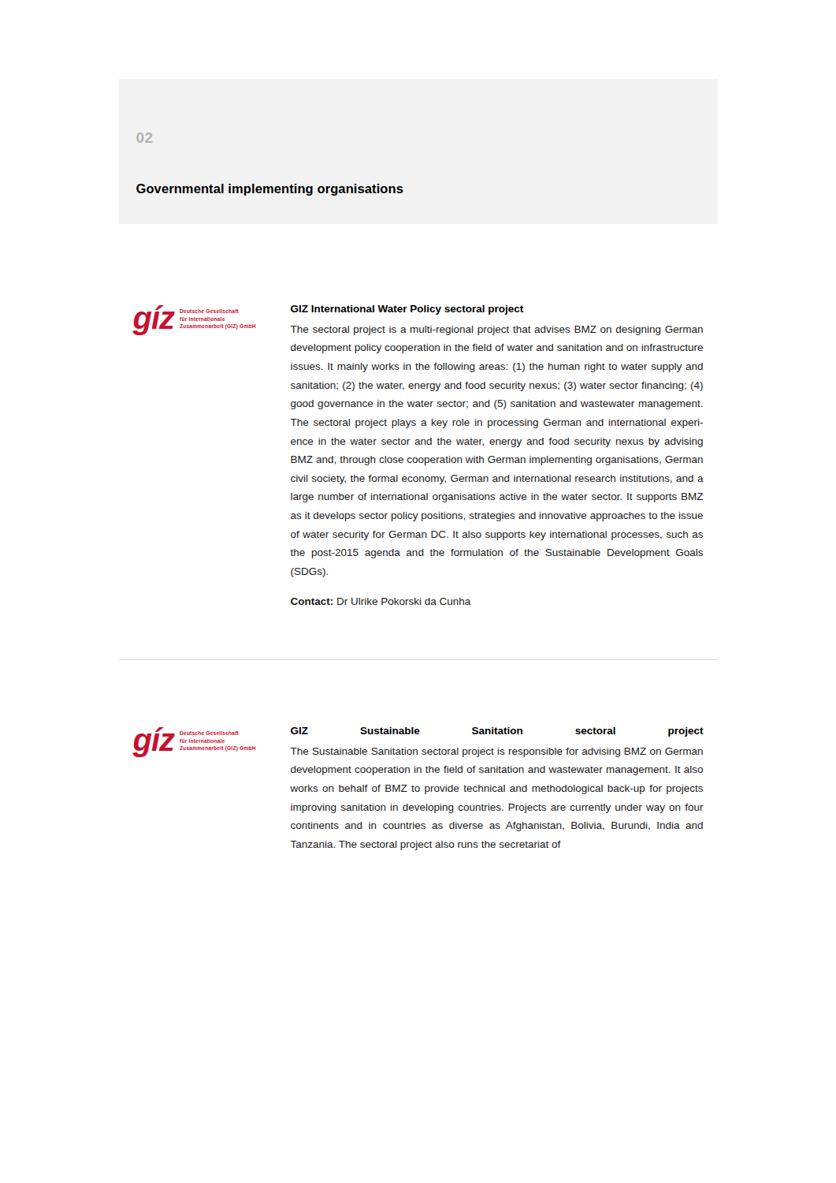02
Governmental implementing organisations
gíz
Deutsche Gesellschaft für Internationale Zusammenarbeit (GIZ) GmbH
GIZ International Water Policy sectoral project
The sectoral project is a multi-regional project that advises BMZ on designing German development policy cooperation in the field of water and sanitation and on infrastructure issues. It mainly works in the following areas: (1) the human right to water supply and sanitation; (2) the water, energy and food security nexus; (3) water sector financing; (4) good governance in the water sector; and (5) sanitation and wastewater management. The sectoral project plays a key role in processing German and international experience in the water sector and the water, energy and food security nexus by advising BMZ and, through close cooperation with German implementing organisations, German civil society, the formal economy, German and international research institutions, and a large number of international organisations active in the water sector. It supports BMZ as it develops sector policy positions, strategies and innovative approaches to the issue of water security for German DC. It also supports key international processes, such as the post-2015 agenda and the formulation of the Sustainable Development Goals (SDGs).
Contact: Dr Ulrike Pokorski da Cunha
gíz
Deutsche Gesellschaft für Internationale Zusammenarbeit (GIZ) GmbH
GIZ Sustainable Sanitation sectoral project
The Sustainable Sanitation sectoral project is responsible for advising BMZ on German development cooperation in the field of sanitation and wastewater management. It also works on behalf of BMZ to provide technical and methodological back-up for projects improving sanitation in developing countries. Projects are currently under way on four continents and in countries as diverse as Afghanistan, Bolivia, Burundi, India and Tanzania. The sectoral project also runs the secretariat of